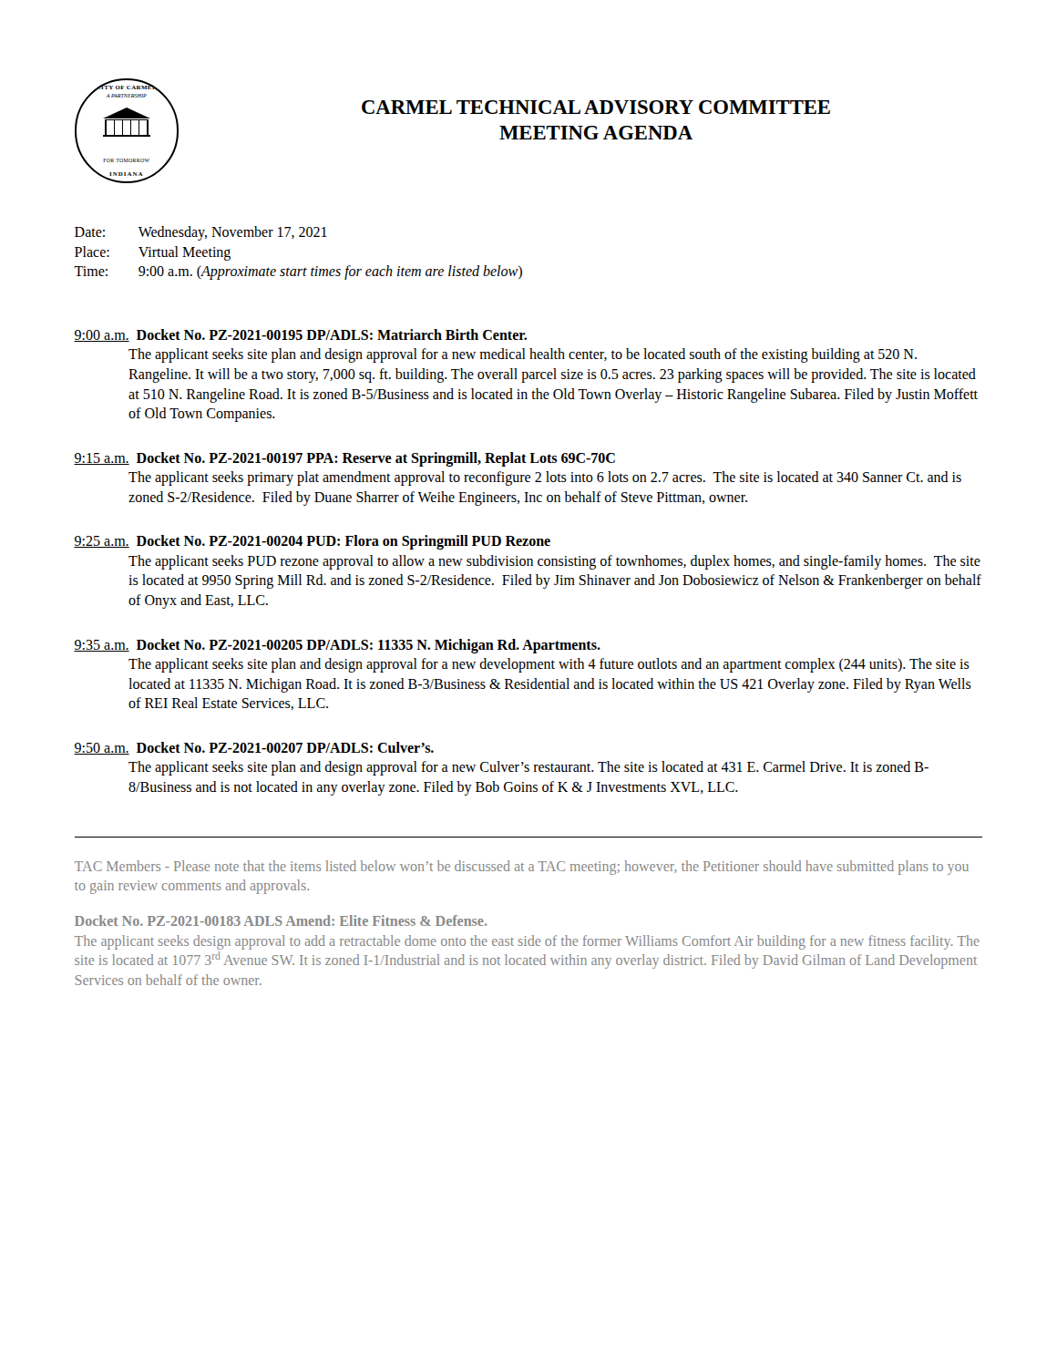CITY OF CARMEL
A PARTNERSHIP
FOR TOMORROW
INDIANA
CARMEL TECHNICAL ADVISORY COMMITTEE
MEETING AGENDA
| Date: | Wednesday, November 17, 2021 |
| Place: | Virtual Meeting |
| Time: | 9:00 a.m. ( Approximate start times for each item are listed below ) |
9:00 a.m. Docket No. PZ-2021-00195 DP/ADLS: Matriarch Birth Center.
The applicant seeks site plan and design approval for a new medical health center, to be located south of the existing building at 520 N. Rangeline. It will be a two story, 7,000 sq. ft. building. The overall parcel size is 0.5 acres. 23 parking spaces will be provided. The site is located at 510 N. Rangeline Road. It is zoned B-5/Business and is located in the Old Town Overlay – Historic Rangeline Subarea. Filed by Justin Moffett of Old Town Companies.
9:15 a.m. Docket No. PZ-2021-00197 PPA: Reserve at Springmill, Replat Lots 69C-70C
The applicant seeks primary plat amendment approval to reconfigure 2 lots into 6 lots on 2.7 acres. The site is located at 340 Sanner Ct. and is zoned S-2/Residence. Filed by Duane Sharrer of Weihe Engineers, Inc on behalf of Steve Pittman, owner.
9:25 a.m. Docket No. PZ-2021-00204 PUD: Flora on Springmill PUD Rezone
The applicant seeks PUD rezone approval to allow a new subdivision consisting of townhomes, duplex homes, and single-family homes. The site is located at 9950 Spring Mill Rd. and is zoned S-2/Residence. Filed by Jim Shinaver and Jon Dobosiewicz of Nelson & Frankenberger on behalf of Onyx and East, LLC.
9:35 a.m. Docket No. PZ-2021-00205 DP/ADLS: 11335 N. Michigan Rd. Apartments.
The applicant seeks site plan and design approval for a new development with 4 future outlots and an apartment complex (244 units). The site is located at 11335 N. Michigan Road. It is zoned B-3/Business & Residential and is located within the US 421 Overlay zone. Filed by Ryan Wells of REI Real Estate Services, LLC.
9:50 a.m. Docket No. PZ-2021-00207 DP/ADLS: Culver’s.
The applicant seeks site plan and design approval for a new Culver’s restaurant. The site is located at 431 E. Carmel Drive. It is zoned B-8/Business and is not located in any overlay zone. Filed by Bob Goins of K & J Investments XVL, LLC.
TAC Members - Please note that the items listed below won’t be discussed at a TAC meeting; however, the Petitioner should have submitted plans to you to gain review comments and approvals.
Docket No. PZ-2021-00183 ADLS Amend: Elite Fitness & Defense.
The applicant seeks design approval to add a retractable dome onto the east side of the former Williams Comfort Air building for a new fitness facility. The site is located at 1077 3rd Avenue SW. It is zoned I-1/Industrial and is not located within any overlay district. Filed by David Gilman of Land Development Services on behalf of the owner.